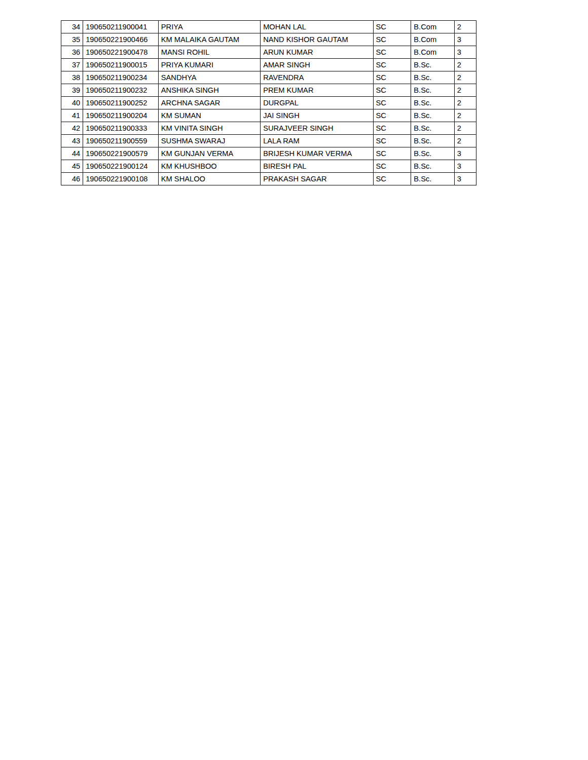| 34 | 190650211900041 | PRIYA | MOHAN LAL | SC | B.Com | 2 |
| 35 | 190650221900466 | KM MALAIKA GAUTAM | NAND KISHOR GAUTAM | SC | B.Com | 3 |
| 36 | 190650221900478 | MANSI ROHIL | ARUN KUMAR | SC | B.Com | 3 |
| 37 | 190650211900015 | PRIYA KUMARI | AMAR SINGH | SC | B.Sc. | 2 |
| 38 | 190650211900234 | SANDHYA | RAVENDRA | SC | B.Sc. | 2 |
| 39 | 190650211900232 | ANSHIKA SINGH | PREM KUMAR | SC | B.Sc. | 2 |
| 40 | 190650211900252 | ARCHNA SAGAR | DURGPAL | SC | B.Sc. | 2 |
| 41 | 190650211900204 | KM SUMAN | JAI SINGH | SC | B.Sc. | 2 |
| 42 | 190650211900333 | KM VINITA SINGH | SURAJVEER SINGH | SC | B.Sc. | 2 |
| 43 | 190650211900559 | SUSHMA SWARAJ | LALA RAM | SC | B.Sc. | 2 |
| 44 | 190650221900579 | KM GUNJAN VERMA | BRIJESH KUMAR VERMA | SC | B.Sc. | 3 |
| 45 | 190650221900124 | KM KHUSHBOO | BIRESH PAL | SC | B.Sc. | 3 |
| 46 | 190650221900108 | KM SHALOO | PRAKASH SAGAR | SC | B.Sc. | 3 |